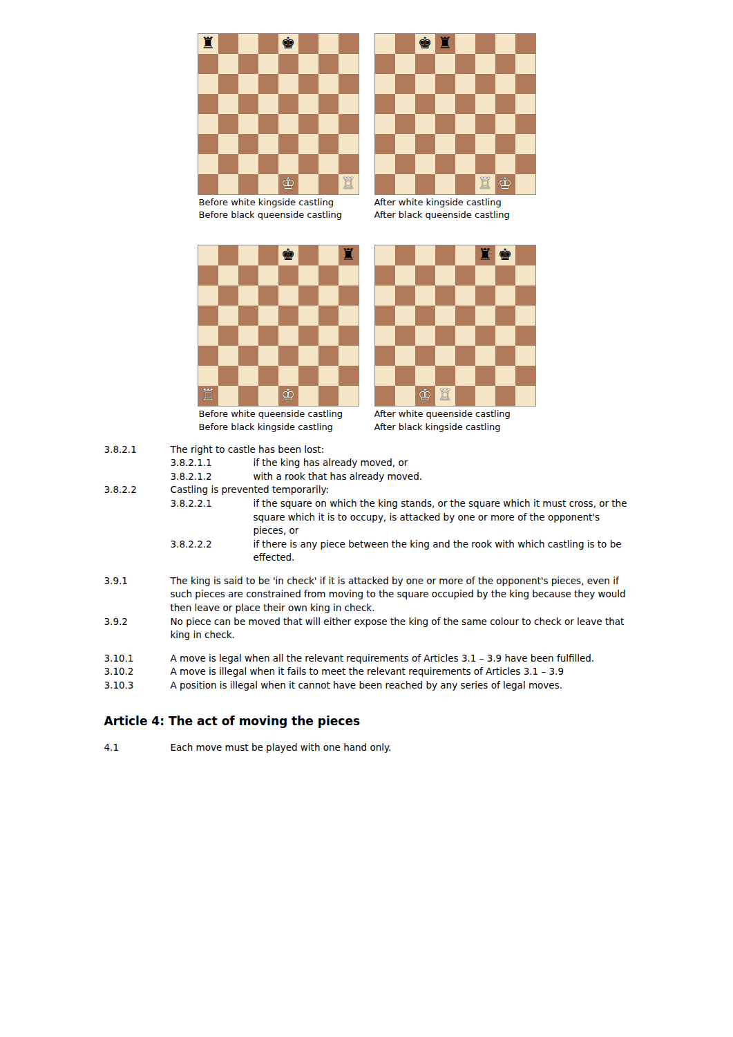♜
♚
♔
♖
♚
♜
♖
♔
Before white kingside castling
Before black queenside castling
After white kingside castling
After black queenside castling
♚
♜
♖
♔
♜
♚
♔
♖
Before white queenside castling
Before black kingside castling
After white queenside castling
After black kingside castling
3.8.2.1
The right to castle has been lost:
3.8.2.1.1
if the king has already moved, or
3.8.2.1.2
with a rook that has already moved.
3.8.2.2
Castling is prevented temporarily:
3.8.2.2.1
if the square on which the king stands, or the square which it must cross, or the square which it is to occupy, is attacked by one or more of the opponent's pieces, or
3.8.2.2.2
if there is any piece between the king and the rook with which castling is to be effected.
3.9.1
The king is said to be 'in check' if it is attacked by one or more of the opponent's pieces, even if such pieces are constrained from moving to the square occupied by the king because they would then leave or place their own king in check.
3.9.2
No piece can be moved that will either expose the king of the same colour to check or leave that king in check.
3.10.1
A move is legal when all the relevant requirements of Articles 3.1 – 3.9 have been fulfilled.
3.10.2
A move is illegal when it fails to meet the relevant requirements of Articles 3.1 – 3.9
3.10.3
A position is illegal when it cannot have been reached by any series of legal moves.
Article 4: The act of moving the pieces
4.1
Each move must be played with one hand only.